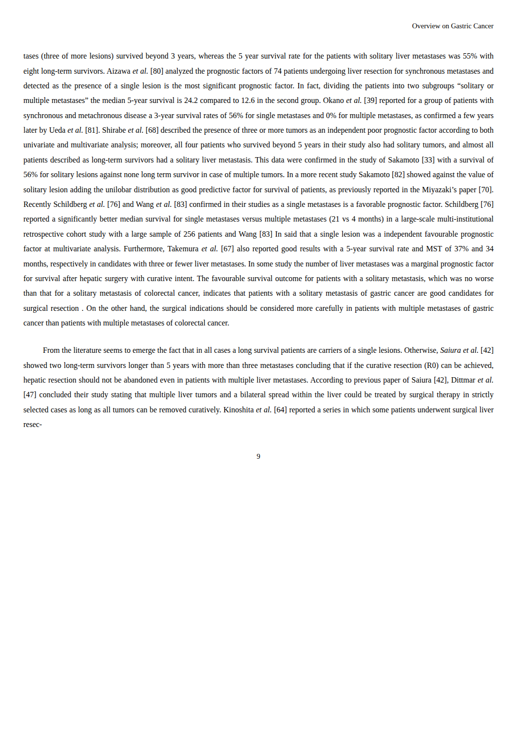Overview on Gastric Cancer
tases (three of more lesions) survived beyond 3 years, whereas the 5 year survival rate for the patients with solitary liver metastases was 55% with eight long-term survivors. Aizawa et al. [80] analyzed the prognostic factors of 74 patients undergoing liver resection for synchronous metastases and detected as the presence of a single lesion is the most significant prognostic factor. In fact, dividing the patients into two subgroups “solitary or multiple metastases” the median 5-year survival is 24.2 compared to 12.6 in the second group. Okano et al. [39] reported for a group of patients with synchronous and metachronous disease a 3-year survival rates of 56% for single metastases and 0% for multiple metastases, as confirmed a few years later by Ueda et al. [81]. Shirabe et al. [68] described the presence of three or more tumors as an independent poor prognostic factor according to both univariate and multivariate analysis; moreover, all four patients who survived beyond 5 years in their study also had solitary tumors, and almost all patients described as long-term survivors had a solitary liver metastasis. This data were confirmed in the study of Sakamoto [33] with a survival of 56% for solitary lesions against none long term survivor in case of multiple tumors. In a more recent study Sakamoto [82] showed against the value of solitary lesion adding the unilobar distribution as good predictive factor for survival of patients, as previously reported in the Miyazaki’s paper [70]. Recently Schildberg et al. [76] and Wang et al. [83] confirmed in their studies as a single metastases is a favorable prognostic factor. Schildberg [76] reported a significantly better median survival for single metastases versus multiple metastases (21 vs 4 months) in a large-scale multi-institutional retrospective cohort study with a large sample of 256 patients and Wang [83] In said that a single lesion was a independent favourable prognostic factor at multivariate analysis. Furthermore, Takemura et al. [67] also reported good results with a 5-year survival rate and MST of 37% and 34 months, respectively in candidates with three or fewer liver metastases. In some study the number of liver metastases was a marginal prognostic factor for survival after hepatic surgery with curative intent. The favourable survival outcome for patients with a solitary metastasis, which was no worse than that for a solitary metastasis of colorectal cancer, indicates that patients with a solitary metastasis of gastric cancer are good candidates for surgical resection . On the other hand, the surgical indications should be considered more carefully in patients with multiple metastases of gastric cancer than patients with multiple metastases of colorectal cancer.
From the literature seems to emerge the fact that in all cases a long survival patients are carriers of a single lesions. Otherwise, Saiura et al. [42] showed two long-term survivors longer than 5 years with more than three metastases concluding that if the curative resection (R0) can be achieved, hepatic resection should not be abandoned even in patients with multiple liver metastases. According to previous paper of Saiura [42], Dittmar et al. [47] concluded their study stating that multiple liver tumors and a bilateral spread within the liver could be treated by surgical therapy in strictly selected cases as long as all tumors can be removed curatively. Kinoshita et al. [64] reported a series in which some patients underwent surgical liver resec-
9